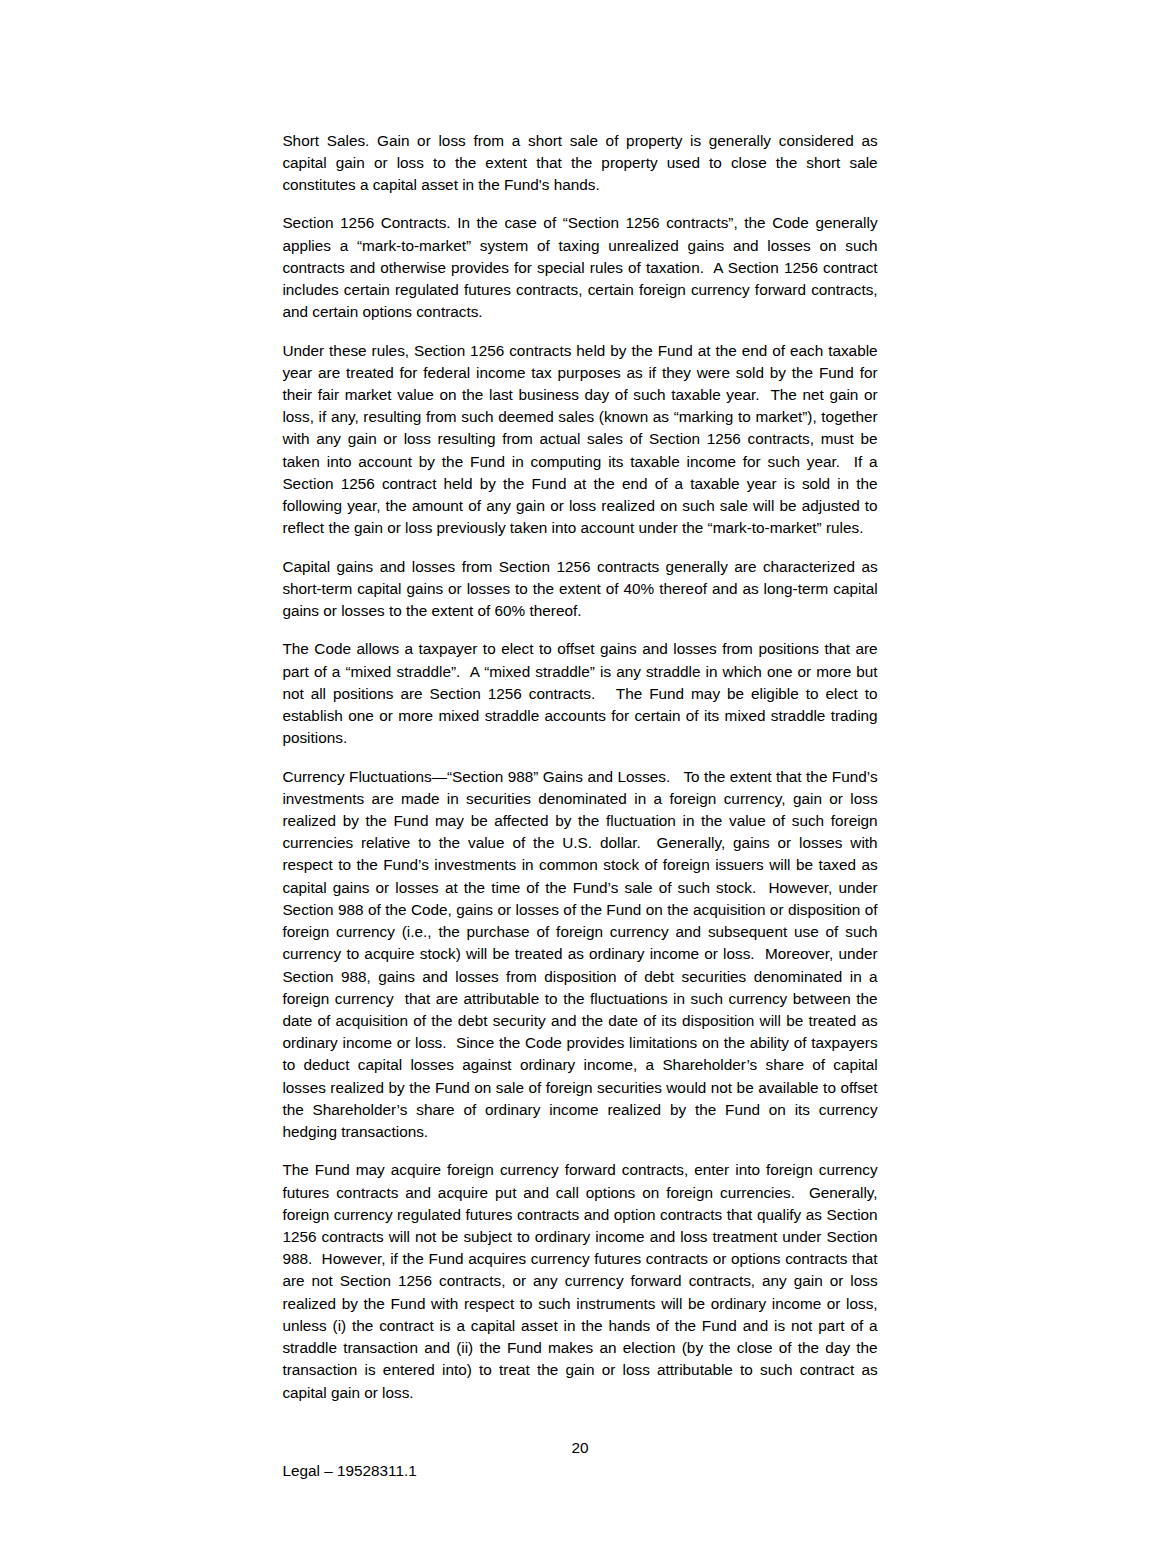Short Sales. Gain or loss from a short sale of property is generally considered as capital gain or loss to the extent that the property used to close the short sale constitutes a capital asset in the Fund's hands.
Section 1256 Contracts. In the case of “Section 1256 contracts”, the Code generally applies a “mark-to-market” system of taxing unrealized gains and losses on such contracts and otherwise provides for special rules of taxation. A Section 1256 contract includes certain regulated futures contracts, certain foreign currency forward contracts, and certain options contracts.
Under these rules, Section 1256 contracts held by the Fund at the end of each taxable year are treated for federal income tax purposes as if they were sold by the Fund for their fair market value on the last business day of such taxable year. The net gain or loss, if any, resulting from such deemed sales (known as “marking to market”), together with any gain or loss resulting from actual sales of Section 1256 contracts, must be taken into account by the Fund in computing its taxable income for such year. If a Section 1256 contract held by the Fund at the end of a taxable year is sold in the following year, the amount of any gain or loss realized on such sale will be adjusted to reflect the gain or loss previously taken into account under the “mark-to-market” rules.
Capital gains and losses from Section 1256 contracts generally are characterized as short-term capital gains or losses to the extent of 40% thereof and as long-term capital gains or losses to the extent of 60% thereof.
The Code allows a taxpayer to elect to offset gains and losses from positions that are part of a “mixed straddle”. A “mixed straddle” is any straddle in which one or more but not all positions are Section 1256 contracts. The Fund may be eligible to elect to establish one or more mixed straddle accounts for certain of its mixed straddle trading positions.
Currency Fluctuations—“Section 988” Gains and Losses. To the extent that the Fund’s investments are made in securities denominated in a foreign currency, gain or loss realized by the Fund may be affected by the fluctuation in the value of such foreign currencies relative to the value of the U.S. dollar. Generally, gains or losses with respect to the Fund’s investments in common stock of foreign issuers will be taxed as capital gains or losses at the time of the Fund’s sale of such stock. However, under Section 988 of the Code, gains or losses of the Fund on the acquisition or disposition of foreign currency (i.e., the purchase of foreign currency and subsequent use of such currency to acquire stock) will be treated as ordinary income or loss. Moreover, under Section 988, gains and losses from disposition of debt securities denominated in a foreign currency that are attributable to the fluctuations in such currency between the date of acquisition of the debt security and the date of its disposition will be treated as ordinary income or loss. Since the Code provides limitations on the ability of taxpayers to deduct capital losses against ordinary income, a Shareholder’s share of capital losses realized by the Fund on sale of foreign securities would not be available to offset the Shareholder’s share of ordinary income realized by the Fund on its currency hedging transactions.
The Fund may acquire foreign currency forward contracts, enter into foreign currency futures contracts and acquire put and call options on foreign currencies. Generally, foreign currency regulated futures contracts and option contracts that qualify as Section 1256 contracts will not be subject to ordinary income and loss treatment under Section 988. However, if the Fund acquires currency futures contracts or options contracts that are not Section 1256 contracts, or any currency forward contracts, any gain or loss realized by the Fund with respect to such instruments will be ordinary income or loss, unless (i) the contract is a capital asset in the hands of the Fund and is not part of a straddle transaction and (ii) the Fund makes an election (by the close of the day the transaction is entered into) to treat the gain or loss attributable to such contract as capital gain or loss.
20
Legal – 19528311.1